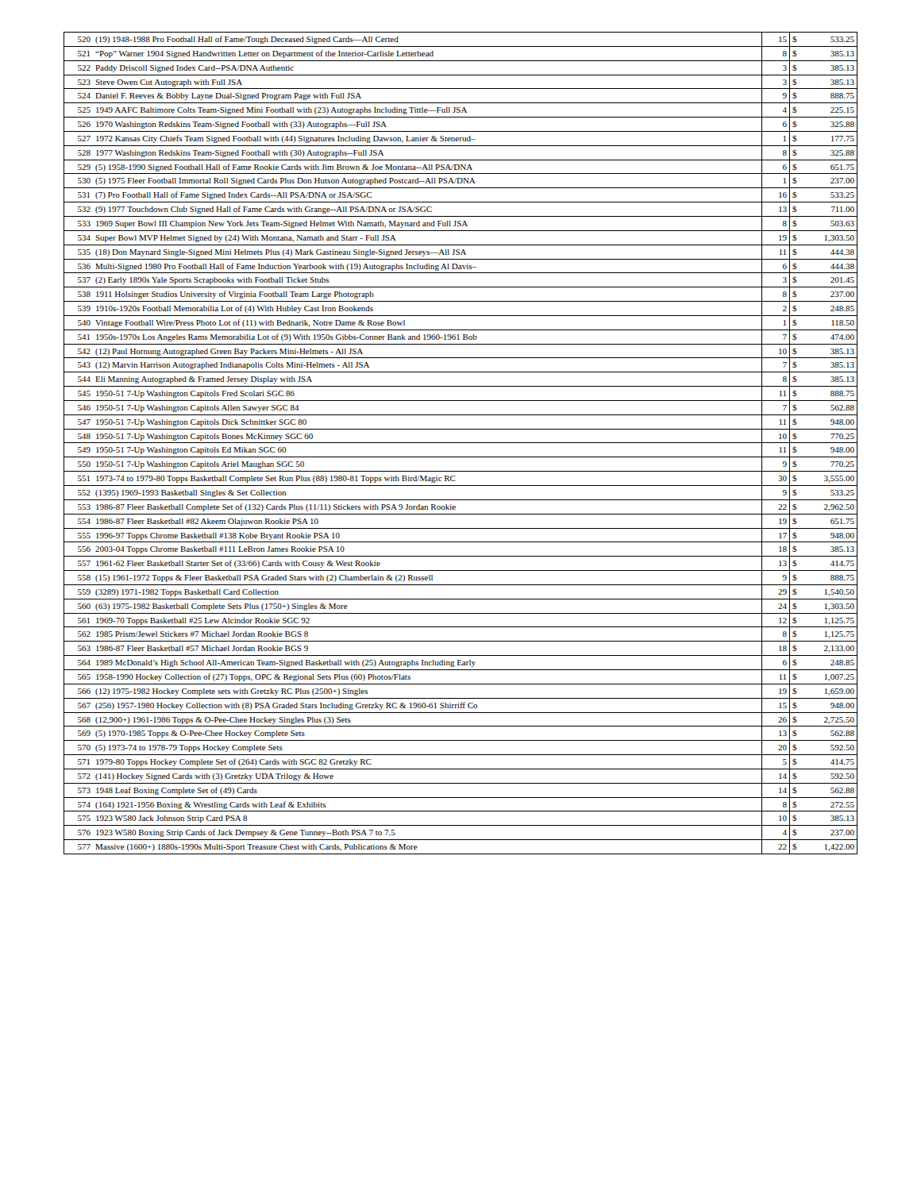| 520 | (19) 1948-1988 Pro Football Hall of Fame/Tough Deceased Signed Cards—All Certed | 15 | $ | 533.25 |
| 521 | “Pop” Warner 1904 Signed Handwritten Letter on Department of the Interior-Carlisle Letterhead | 8 | $ | 385.13 |
| 522 | Paddy Driscoll Signed Index Card--PSA/DNA Authentic | 3 | $ | 385.13 |
| 523 | Steve Owen Cut Autograph with Full JSA | 3 | $ | 385.13 |
| 524 | Daniel F. Reeves & Bobby Layne Dual-Signed Program Page with Full JSA | 9 | $ | 888.75 |
| 525 | 1949 AAFC Baltimore Colts Team-Signed Mini Football with (23) Autographs Including Tittle—Full JSA | 4 | $ | 225.15 |
| 526 | 1970 Washington Redskins Team-Signed Football with (33) Autographs—Full JSA | 6 | $ | 325.88 |
| 527 | 1972 Kansas City Chiefs Team Signed Football with (44) Signatures Including Dawson, Lanier & Stenerud– | 1 | $ | 177.75 |
| 528 | 1977 Washington Redskins Team-Signed Football with (30) Autographs--Full JSA | 8 | $ | 325.88 |
| 529 | (5) 1958-1990 Signed Football Hall of Fame Rookie Cards with Jim Brown & Joe Montana--All PSA/DNA | 6 | $ | 651.75 |
| 530 | (5) 1975 Fleer Football Immortal Roll Signed Cards Plus Don Hutson Autographed Postcard--All PSA/DNA | 1 | $ | 237.00 |
| 531 | (7) Pro Football Hall of Fame Signed Index Cards--All PSA/DNA or JSA/SGC | 16 | $ | 533.25 |
| 532 | (9) 1977 Touchdown Club Signed Hall of Fame Cards with Grange--All PSA/DNA or JSA/SGC | 13 | $ | 711.00 |
| 533 | 1969 Super Bowl III Champion New York Jets Team-Signed Helmet With Namath, Maynard and Full JSA | 8 | $ | 503.63 |
| 534 | Super Bowl MVP Helmet Signed by (24) With Montana, Namath and Starr - Full JSA | 19 | $ | 1,303.50 |
| 535 | (18) Don Maynard Single-Signed Mini Helmets Plus (4) Mark Gastineau Single-Signed Jerseys—All JSA | 11 | $ | 444.38 |
| 536 | Multi-Signed 1980 Pro Football Hall of Fame Induction Yearbook with (19) Autographs Including Al Davis– | 6 | $ | 444.38 |
| 537 | (2) Early 1890s Yale Sports Scrapbooks with Football Ticket Stubs | 3 | $ | 201.45 |
| 538 | 1911 Holsinger Studios University of Virginia Football Team Large Photograph | 8 | $ | 237.00 |
| 539 | 1910s-1920s Football Memorabilia Lot of (4) With Hubley Cast Iron Bookends | 2 | $ | 248.85 |
| 540 | Vintage Football Wire/Press Photo Lot of (11) with Bednarik, Notre Dame & Rose Bowl | 1 | $ | 118.50 |
| 541 | 1950s-1970s Los Angeles Rams Memorabilia Lot of (9) With 1950s Gibbs-Conner Bank and 1960-1961 Bob | 7 | $ | 474.00 |
| 542 | (12) Paul Hornung Autographed Green Bay Packers Mini-Helmets - All JSA | 10 | $ | 385.13 |
| 543 | (12) Marvin Harrison Autographed Indianapolis Colts Mini-Helmets - All JSA | 7 | $ | 385.13 |
| 544 | Eli Manning Autographed & Framed Jersey Display with JSA | 8 | $ | 385.13 |
| 545 | 1950-51 7-Up Washington Capitols Fred Scolari SGC 86 | 11 | $ | 888.75 |
| 546 | 1950-51 7-Up Washington Capitols Allen Sawyer SGC 84 | 7 | $ | 562.88 |
| 547 | 1950-51 7-Up Washington Capitols Dick Schnittker SGC 80 | 11 | $ | 948.00 |
| 548 | 1950-51 7-Up Washington Capitols Bones McKinney SGC 60 | 10 | $ | 770.25 |
| 549 | 1950-51 7-Up Washington Capitols Ed Mikan SGC 60 | 11 | $ | 948.00 |
| 550 | 1950-51 7-Up Washington Capitols Ariel Maughan SGC 50 | 9 | $ | 770.25 |
| 551 | 1973-74 to 1979-80 Topps Basketball Complete Set Run Plus (88) 1980-81 Topps with Bird/Magic RC | 30 | $ | 3,555.00 |
| 552 | (1395) 1969-1993 Basketball Singles & Set Collection | 9 | $ | 533.25 |
| 553 | 1986-87 Fleer Basketball Complete Set of (132) Cards Plus (11/11) Stickers with PSA 9 Jordan Rookie | 22 | $ | 2,962.50 |
| 554 | 1986-87 Fleer Basketball #82 Akeem Olajuwon Rookie PSA 10 | 19 | $ | 651.75 |
| 555 | 1996-97 Topps Chrome Basketball #138 Kobe Bryant Rookie PSA 10 | 17 | $ | 948.00 |
| 556 | 2003-04 Topps Chrome Basketball #111 LeBron James Rookie PSA 10 | 18 | $ | 385.13 |
| 557 | 1961-62 Fleer Basketball Starter Set of (33/66) Cards with Cousy & West Rookie | 13 | $ | 414.75 |
| 558 | (15) 1961-1972 Topps & Fleer Basketball PSA Graded Stars with (2) Chamberlain & (2) Russell | 9 | $ | 888.75 |
| 559 | (3289) 1971-1982 Topps Basketball Card Collection | 29 | $ | 1,540.50 |
| 560 | (63) 1975-1982 Basketball Complete Sets Plus (1750+) Singles & More | 24 | $ | 1,303.50 |
| 561 | 1969-70 Topps Basketball #25 Lew Alcindor Rookie SGC 92 | 12 | $ | 1,125.75 |
| 562 | 1985 Prism/Jewel Stickers #7 Michael Jordan Rookie BGS 8 | 8 | $ | 1,125.75 |
| 563 | 1986-87 Fleer Basketball #57 Michael Jordan Rookie BGS 9 | 18 | $ | 2,133.00 |
| 564 | 1989 McDonald’s High School All-American Team-Signed Basketball with (25) Autographs Including Early | 6 | $ | 248.85 |
| 565 | 1958-1990 Hockey Collection of (27) Topps, OPC & Regional Sets Plus (60) Photos/Flats | 11 | $ | 1,007.25 |
| 566 | (12) 1975-1982 Hockey Complete sets with Gretzky RC Plus (2500+) Singles | 19 | $ | 1,659.00 |
| 567 | (256) 1957-1980 Hockey Collection with (8) PSA Graded Stars Including Gretzky RC & 1960-61 Shirriff Co | 15 | $ | 948.00 |
| 568 | (12,900+) 1961-1986 Topps & O-Pee-Chee Hockey Singles Plus (3) Sets | 26 | $ | 2,725.50 |
| 569 | (5) 1970-1985 Topps & O-Pee-Chee Hockey Complete Sets | 13 | $ | 562.88 |
| 570 | (5) 1973-74 to 1978-79 Topps Hockey Complete Sets | 20 | $ | 592.50 |
| 571 | 1979-80 Topps Hockey Complete Set of (264) Cards with SGC 82 Gretzky RC | 5 | $ | 414.75 |
| 572 | (141) Hockey Signed Cards with (3) Gretzky UDA Trilogy & Howe | 14 | $ | 592.50 |
| 573 | 1948 Leaf Boxing Complete Set of (49) Cards | 14 | $ | 562.88 |
| 574 | (164) 1921-1956 Boxing & Wrestling Cards with Leaf & Exhibits | 8 | $ | 272.55 |
| 575 | 1923 W580 Jack Johnson Strip Card PSA 8 | 10 | $ | 385.13 |
| 576 | 1923 W580 Boxing Strip Cards of Jack Dempsey & Gene Tunney--Both PSA 7 to 7.5 | 4 | $ | 237.00 |
| 577 | Massive (1600+) 1880s-1990s Multi-Sport Treasure Chest with Cards, Publications & More | 22 | $ | 1,422.00 |